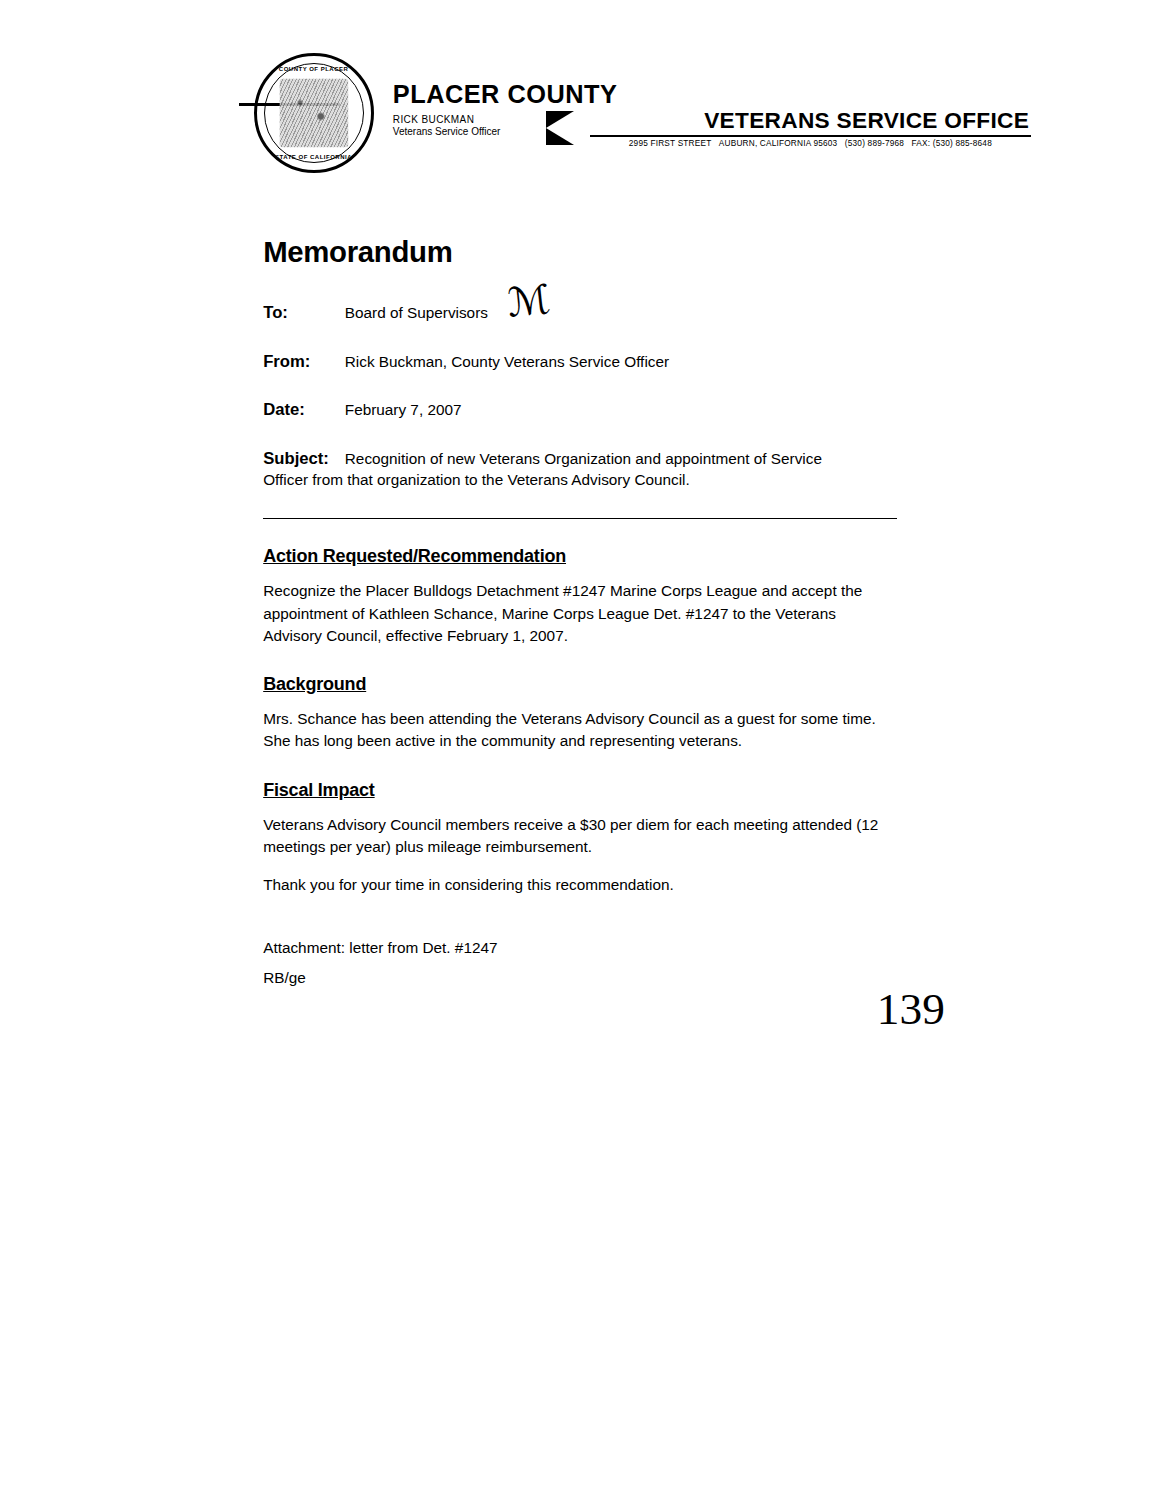COUNTY OF PLACER
STATE OF CALIFORNIA
PLACER COUNTY
RICK BUCKMAN
Veterans Service Officer
VETERANS SERVICE OFFICE
2995 FIRST STREET AUBURN, CALIFORNIA 95603 (530) 889-7968 FAX: (530) 885-8648
Memorandum
To: Board of Supervisors ℳ
From: Rick Buckman, County Veterans Service Officer
Date: February 7, 2007
Subject: Recognition of new Veterans Organization and appointment of Service Officer from that organization to the Veterans Advisory Council.
Action Requested/Recommendation
Recognize the Placer Bulldogs Detachment #1247 Marine Corps League and accept the appointment of Kathleen Schance, Marine Corps League Det. #1247 to the Veterans Advisory Council, effective February 1, 2007.
Background
Mrs. Schance has been attending the Veterans Advisory Council as a guest for some time. She has long been active in the community and representing veterans.
Fiscal Impact
Veterans Advisory Council members receive a $30 per diem for each meeting attended (12 meetings per year) plus mileage reimbursement.
Thank you for your time in considering this recommendation.
Attachment: letter from Det. #1247
RB/ge
139